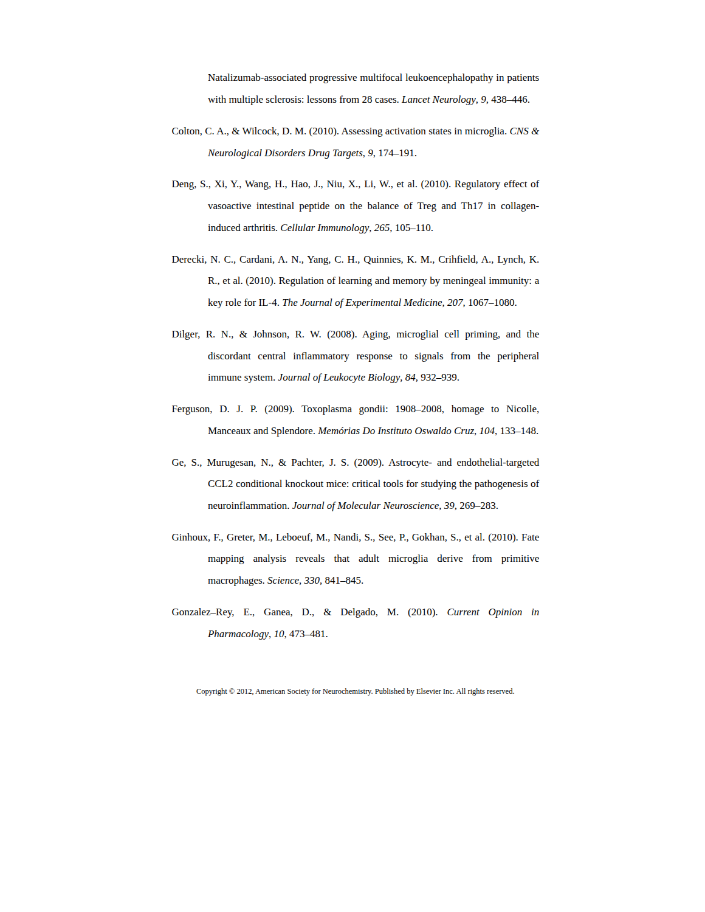Natalizumab-associated progressive multifocal leukoencephalopathy in patients with multiple sclerosis: lessons from 28 cases. Lancet Neurology, 9, 438–446.
Colton, C. A., & Wilcock, D. M. (2010). Assessing activation states in microglia. CNS & Neurological Disorders Drug Targets, 9, 174–191.
Deng, S., Xi, Y., Wang, H., Hao, J., Niu, X., Li, W., et al. (2010). Regulatory effect of vasoactive intestinal peptide on the balance of Treg and Th17 in collagen-induced arthritis. Cellular Immunology, 265, 105–110.
Derecki, N. C., Cardani, A. N., Yang, C. H., Quinnies, K. M., Crihfield, A., Lynch, K. R., et al. (2010). Regulation of learning and memory by meningeal immunity: a key role for IL-4. The Journal of Experimental Medicine, 207, 1067–1080.
Dilger, R. N., & Johnson, R. W. (2008). Aging, microglial cell priming, and the discordant central inflammatory response to signals from the peripheral immune system. Journal of Leukocyte Biology, 84, 932–939.
Ferguson, D. J. P. (2009). Toxoplasma gondii: 1908–2008, homage to Nicolle, Manceaux and Splendore. Memórias Do Instituto Oswaldo Cruz, 104, 133–148.
Ge, S., Murugesan, N., & Pachter, J. S. (2009). Astrocyte- and endothelial-targeted CCL2 conditional knockout mice: critical tools for studying the pathogenesis of neuroinflammation. Journal of Molecular Neuroscience, 39, 269–283.
Ginhoux, F., Greter, M., Leboeuf, M., Nandi, S., See, P., Gokhan, S., et al. (2010). Fate mapping analysis reveals that adult microglia derive from primitive macrophages. Science, 330, 841–845.
Gonzalez–Rey, E., Ganea, D., & Delgado, M. (2010). Current Opinion in Pharmacology, 10, 473–481.
Copyright © 2012, American Society for Neurochemistry. Published by Elsevier Inc. All rights reserved.